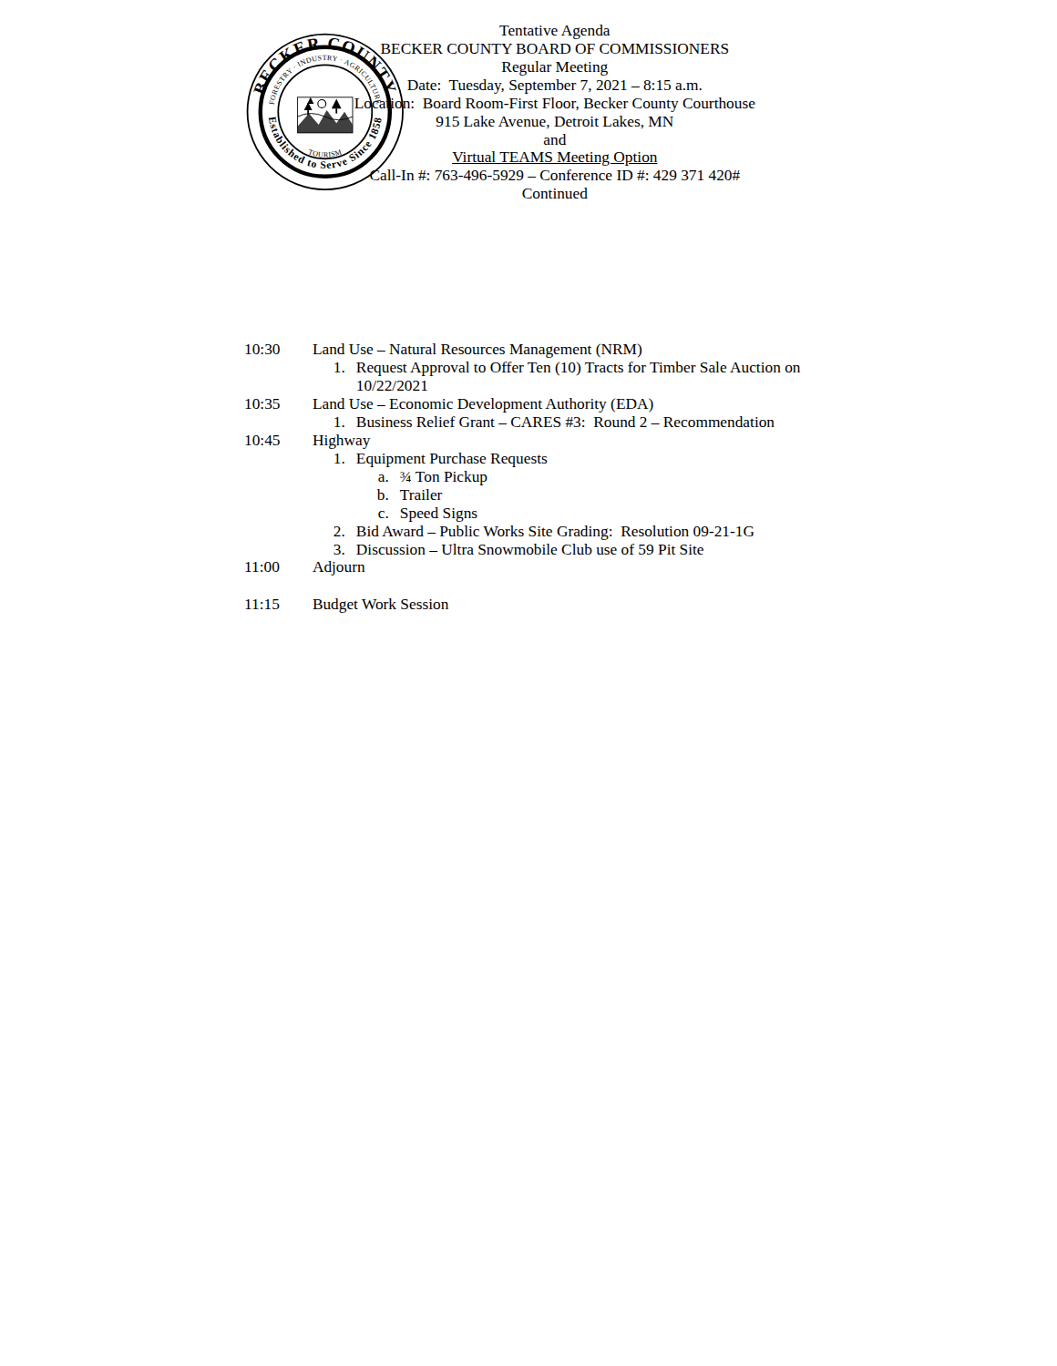BECKER COUNTY Established to Serve Since 1858 FORESTRY · INDUSTRY · AGRICULTURE TOURISM
Tentative Agenda
BECKER COUNTY BOARD OF COMMISSIONERS
Regular Meeting
Date: Tuesday, September 7, 2021 – 8:15 a.m.
Location: Board Room-First Floor, Becker County Courthouse
915 Lake Avenue, Detroit Lakes, MN
and
Virtual TEAMS Meeting Option
Call-In #: 763-496-5929 – Conference ID #: 429 371 420#
Continued
| 10:30 | Land Use – Natural Resources Management (NRM) Request Approval to Offer Ten (10) Tracts for Timber Sale Auction on 10/22/2021 |
| 10:35 | Land Use – Economic Development Authority (EDA) Business Relief Grant – CARES #3: Round 2 – Recommendation |
| 10:45 | Highway Equipment Purchase Requests ¾ Ton Pickup Trailer Speed Signs Bid Award – Public Works Site Grading: Resolution 09-21-1G Discussion – Ultra Snowmobile Club use of 59 Pit Site |
| 11:00 | Adjourn |
| 11:15 | Budget Work Session |